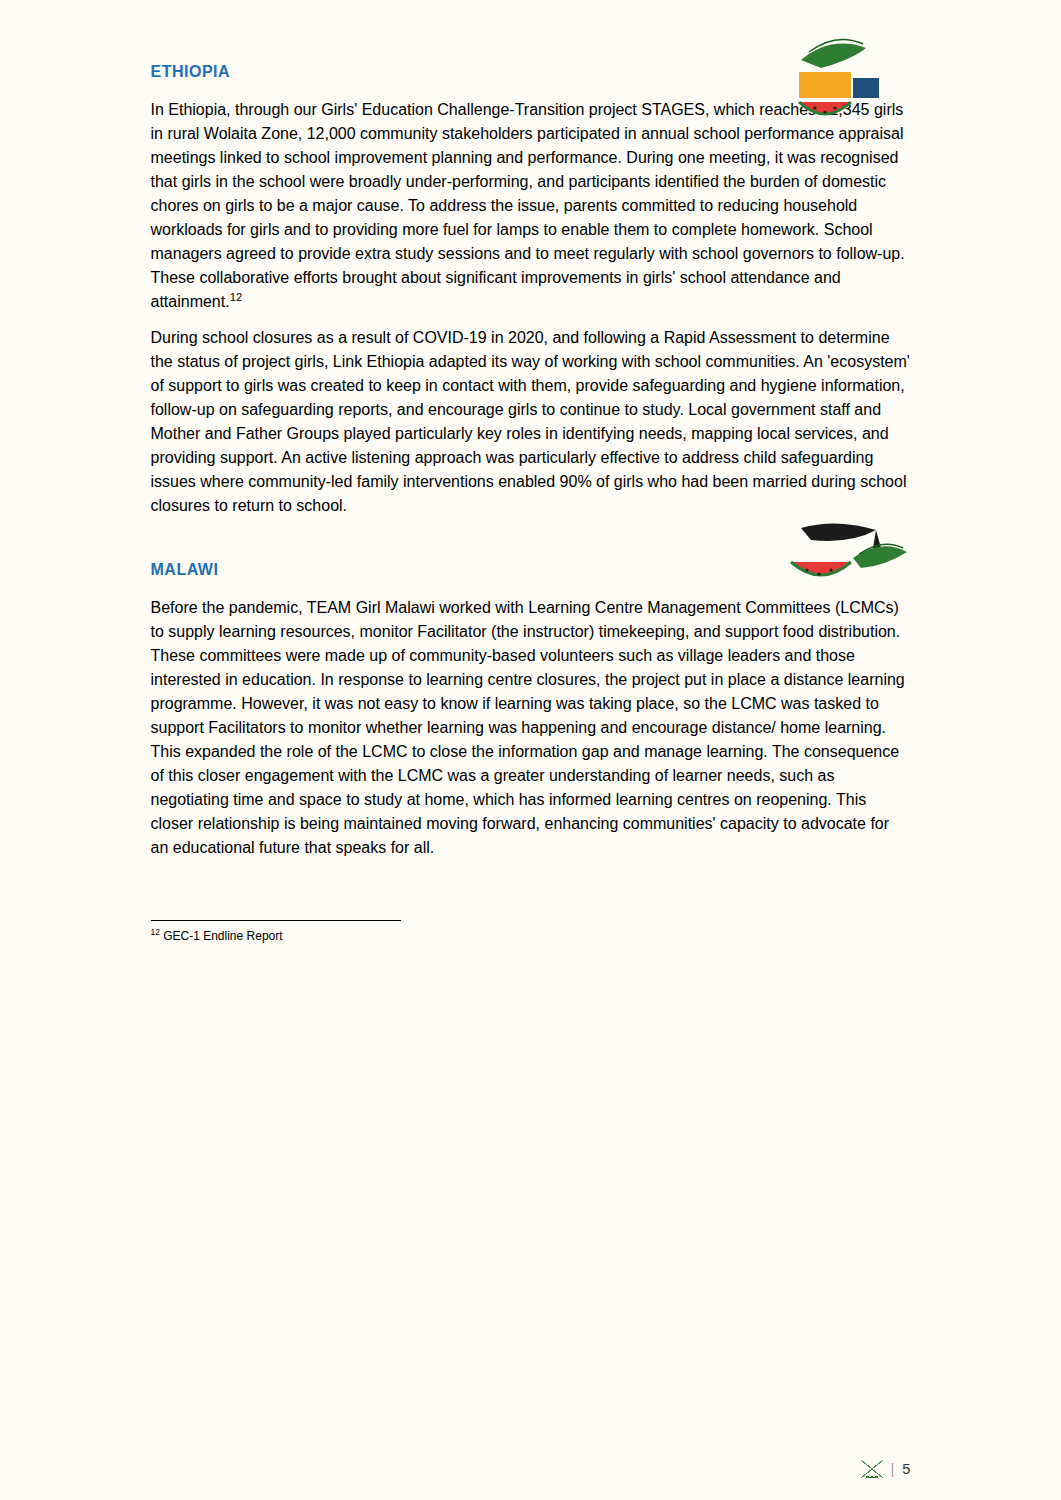ETHIOPIA
In Ethiopia, through our Girls' Education Challenge-Transition project STAGES, which reaches 61,345 girls in rural Wolaita Zone, 12,000 community stakeholders participated in annual school performance appraisal meetings linked to school improvement planning and performance. During one meeting, it was recognised that girls in the school were broadly under-performing, and participants identified the burden of domestic chores on girls to be a major cause. To address the issue, parents committed to reducing household workloads for girls and to providing more fuel for lamps to enable them to complete homework. School managers agreed to provide extra study sessions and to meet regularly with school governors to follow-up. These collaborative efforts brought about significant improvements in girls' school attendance and attainment.12
During school closures as a result of COVID-19 in 2020, and following a Rapid Assessment to determine the status of project girls, Link Ethiopia adapted its way of working with school communities. An 'ecosystem' of support to girls was created to keep in contact with them, provide safeguarding and hygiene information, follow-up on safeguarding reports, and encourage girls to continue to study. Local government staff and Mother and Father Groups played particularly key roles in identifying needs, mapping local services, and providing support. An active listening approach was particularly effective to address child safeguarding issues where community-led family interventions enabled 90% of girls who had been married during school closures to return to school.
MALAWI
Before the pandemic, TEAM Girl Malawi worked with Learning Centre Management Committees (LCMCs) to supply learning resources, monitor Facilitator (the instructor) timekeeping, and support food distribution. These committees were made up of community-based volunteers such as village leaders and those interested in education. In response to learning centre closures, the project put in place a distance learning programme. However, it was not easy to know if learning was taking place, so the LCMC was tasked to support Facilitators to monitor whether learning was happening and encourage distance/ home learning. This expanded the role of the LCMC to close the information gap and manage learning. The consequence of this closer engagement with the LCMC was a greater understanding of learner needs, such as negotiating time and space to study at home, which has informed learning centres on reopening. This closer relationship is being maintained moving forward, enhancing communities' capacity to advocate for an educational future that speaks for all.
12 GEC-1 Endline Report
| 5